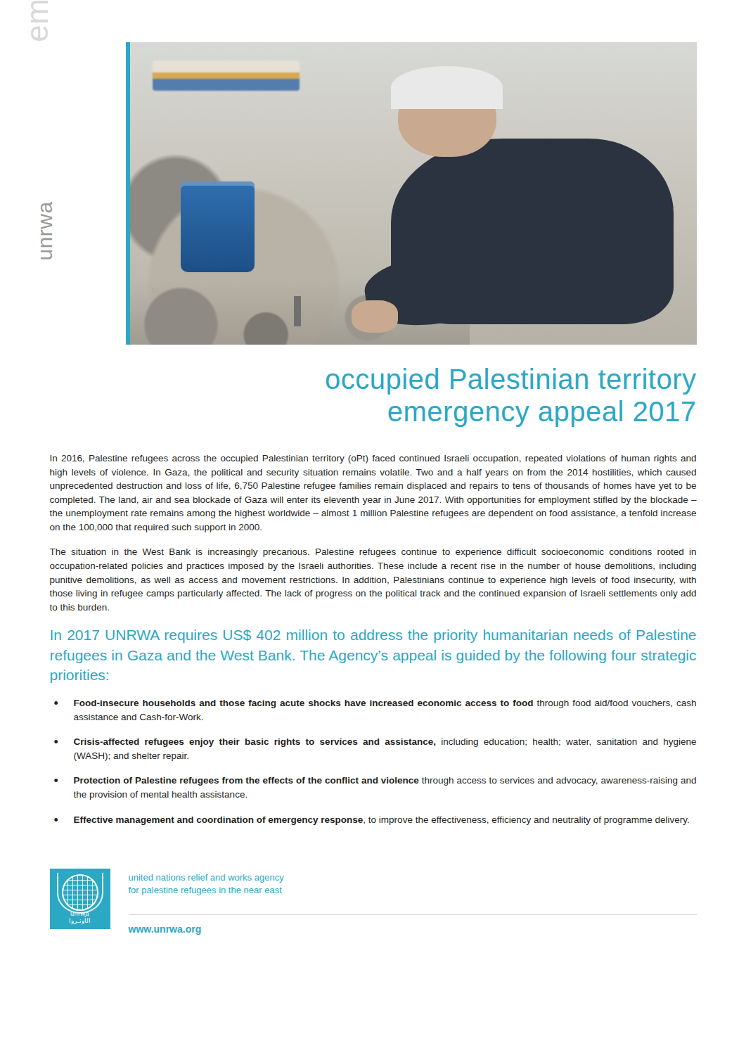emergency unrwa
occupied Palestinian territory
emergency appeal 2017
In 2016, Palestine refugees across the occupied Palestinian territory (oPt) faced continued Israeli occupation, repeated violations of human rights and high levels of violence. In Gaza, the political and security situation remains volatile. Two and a half years on from the 2014 hostilities, which caused unprecedented destruction and loss of life, 6,750 Palestine refugee families remain displaced and repairs to tens of thousands of homes have yet to be completed. The land, air and sea blockade of Gaza will enter its eleventh year in June 2017. With opportunities for employment stifled by the blockade – the unemployment rate remains among the highest worldwide – almost 1 million Palestine refugees are dependent on food assistance, a tenfold increase on the 100,000 that required such support in 2000.
The situation in the West Bank is increasingly precarious. Palestine refugees continue to experience difficult socioeconomic conditions rooted in occupation-related policies and practices imposed by the Israeli authorities. These include a recent rise in the number of house demolitions, including punitive demolitions, as well as access and movement restrictions. In addition, Palestinians continue to experience high levels of food insecurity, with those living in refugee camps particularly affected. The lack of progress on the political track and the continued expansion of Israeli settlements only add to this burden.
In 2017 UNRWA requires US$ 402 million to address the priority humanitarian needs of Palestine refugees in Gaza and the West Bank. The Agency’s appeal is guided by the following four strategic priorities:
Food-insecure households and those facing acute shocks have increased economic access to food through food aid/food vouchers, cash assistance and Cash-for-Work.
Crisis-affected refugees enjoy their basic rights to services and assistance, including education; health; water, sanitation and hygiene (WASH); and shelter repair.
Protection of Palestine refugees from the effects of the conflict and violence through access to services and advocacy, awareness-raising and the provision of mental health assistance.
Effective management and coordination of emergency response, to improve the effectiveness, efficiency and neutrality of programme delivery.
unrwa
الأونـروا
united nations relief and works agency
for palestine refugees in the near east
www.unrwa.org